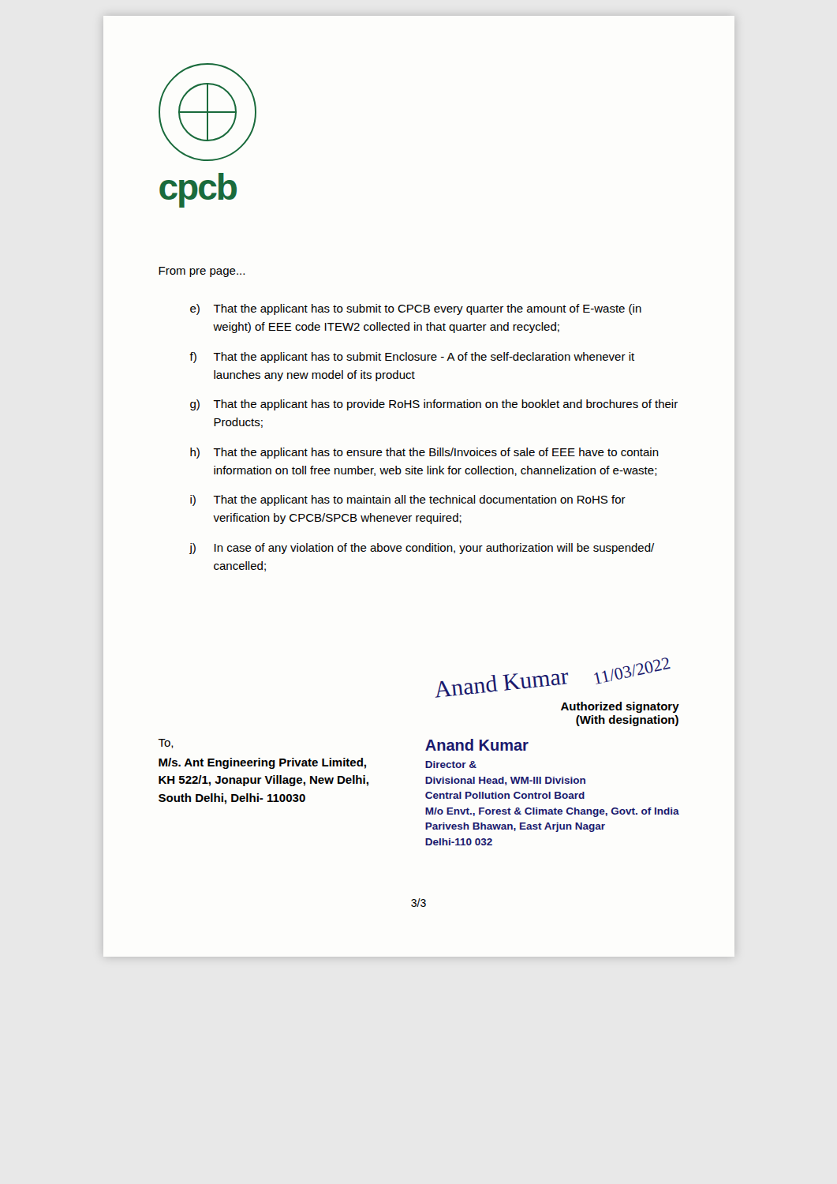cpcb
From pre page...
e) That the applicant has to submit to CPCB every quarter the amount of E-waste (in weight) of EEE code ITEW2 collected in that quarter and recycled;
f) That the applicant has to submit Enclosure - A of the self-declaration whenever it launches any new model of its product
g) That the applicant has to provide RoHS information on the booklet and brochures of their Products;
h) That the applicant has to ensure that the Bills/Invoices of sale of EEE have to contain information on toll free number, web site link for collection, channelization of e-waste;
i) That the applicant has to maintain all the technical documentation on RoHS for verification by CPCB/SPCB whenever required;
j) In case of any violation of the above condition, your authorization will be suspended/ cancelled;
Anand Kumar 11/03/2022
Authorized signatory
(With designation)
To,
M/s. Ant Engineering Private Limited,
KH 522/1, Jonapur Village, New Delhi,
South Delhi, Delhi- 110030
Anand Kumar
Director &
Divisional Head, WM-III Division
Central Pollution Control Board
M/o Envt., Forest & Climate Change, Govt. of India
Parivesh Bhawan, East Arjun Nagar
Delhi-110 032
3/3